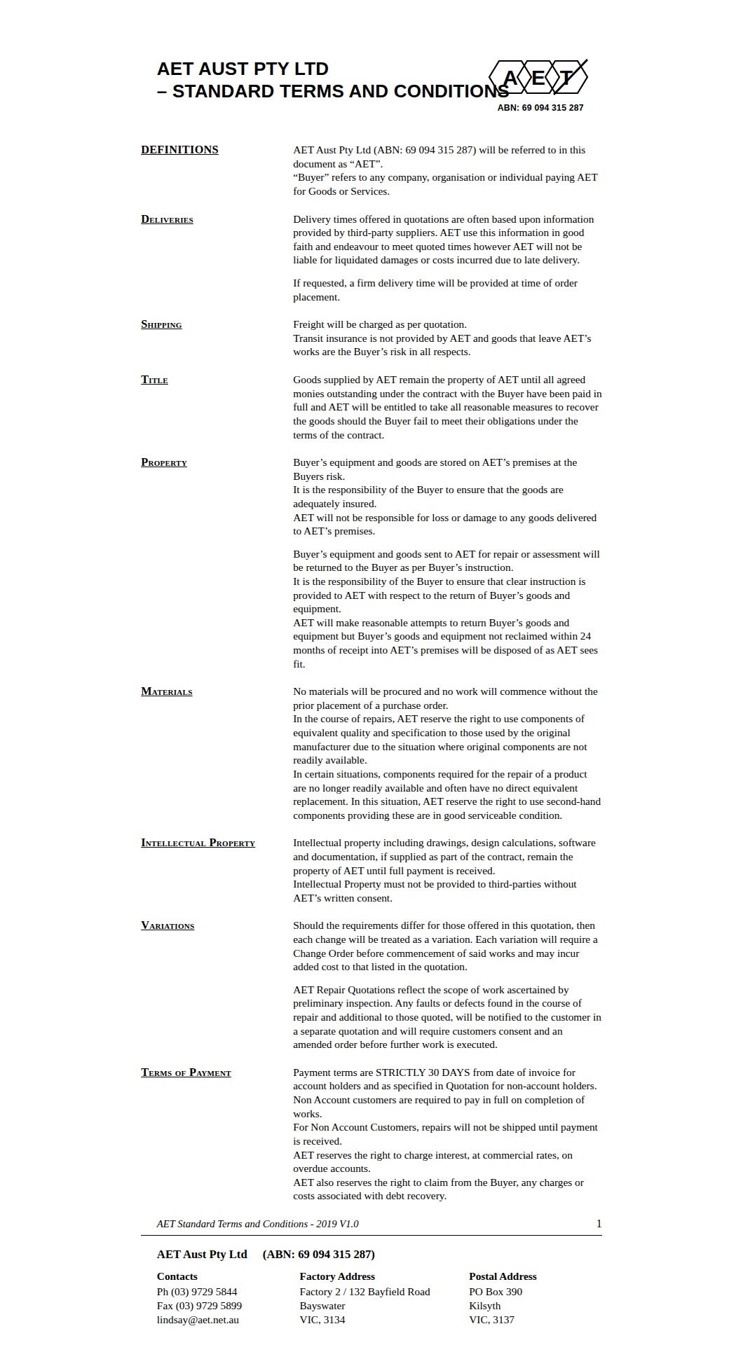AET AUST PTY LTD
– STANDARD TERMS AND CONDITIONS
A E T
ABN: 69 094 315 287
| Definitions | AET Aust Pty Ltd (ABN: 69 094 315 287) will be referred to in this document as “AET”. “Buyer” refers to any company, organisation or individual paying AET for Goods or Services. |
| Deliveries | Delivery times offered in quotations are often based upon information provided by third-party suppliers. AET use this information in good faith and endeavour to meet quoted times however AET will not be liable for liquidated damages or costs incurred due to late delivery. If requested, a firm delivery time will be provided at time of order placement. |
| Shipping | Freight will be charged as per quotation. Transit insurance is not provided by AET and goods that leave AET’s works are the Buyer’s risk in all respects. |
| Title | Goods supplied by AET remain the property of AET until all agreed monies outstanding under the contract with the Buyer have been paid in full and AET will be entitled to take all reasonable measures to recover the goods should the Buyer fail to meet their obligations under the terms of the contract. |
| Property | Buyer’s equipment and goods are stored on AET’s premises at the Buyers risk. It is the responsibility of the Buyer to ensure that the goods are adequately insured. AET will not be responsible for loss or damage to any goods delivered to AET’s premises. Buyer’s equipment and goods sent to AET for repair or assessment will be returned to the Buyer as per Buyer’s instruction. It is the responsibility of the Buyer to ensure that clear instruction is provided to AET with respect to the return of Buyer’s goods and equipment. AET will make reasonable attempts to return Buyer’s goods and equipment but Buyer’s goods and equipment not reclaimed within 24 months of receipt into AET’s premises will be disposed of as AET sees fit. |
| Materials | No materials will be procured and no work will commence without the prior placement of a purchase order. In the course of repairs, AET reserve the right to use components of equivalent quality and specification to those used by the original manufacturer due to the situation where original components are not readily available. In certain situations, components required for the repair of a product are no longer readily available and often have no direct equivalent replacement. In this situation, AET reserve the right to use second-hand components providing these are in good serviceable condition. |
| Intellectual Property | Intellectual property including drawings, design calculations, software and documentation, if supplied as part of the contract, remain the property of AET until full payment is received. Intellectual Property must not be provided to third-parties without AET’s written consent. |
| Variations | Should the requirements differ for those offered in this quotation, then each change will be treated as a variation. Each variation will require a Change Order before commencement of said works and may incur added cost to that listed in the quotation. AET Repair Quotations reflect the scope of work ascertained by preliminary inspection. Any faults or defects found in the course of repair and additional to those quoted, will be notified to the customer in a separate quotation and will require customers consent and an amended order before further work is executed. |
| Terms of Payment | Payment terms are STRICTLY 30 DAYS from date of invoice for account holders and as specified in Quotation for non-account holders. Non Account customers are required to pay in full on completion of works. For Non Account Customers, repairs will not be shipped until payment is received. AET reserves the right to charge interest, at commercial rates, on overdue accounts. AET also reserves the right to claim from the Buyer, any charges or costs associated with debt recovery. |
AET Standard Terms and Conditions - 2019 V1.0
1
AET Aust Pty Ltd (ABN: 69 094 315 287)
Contacts
Ph (03) 9729 5844
Fax (03) 9729 5899
lindsay@aet.net.au
Factory Address
Factory 2 / 132 Bayfield Road
Bayswater
VIC, 3134
Postal Address
PO Box 390
Kilsyth
VIC, 3137